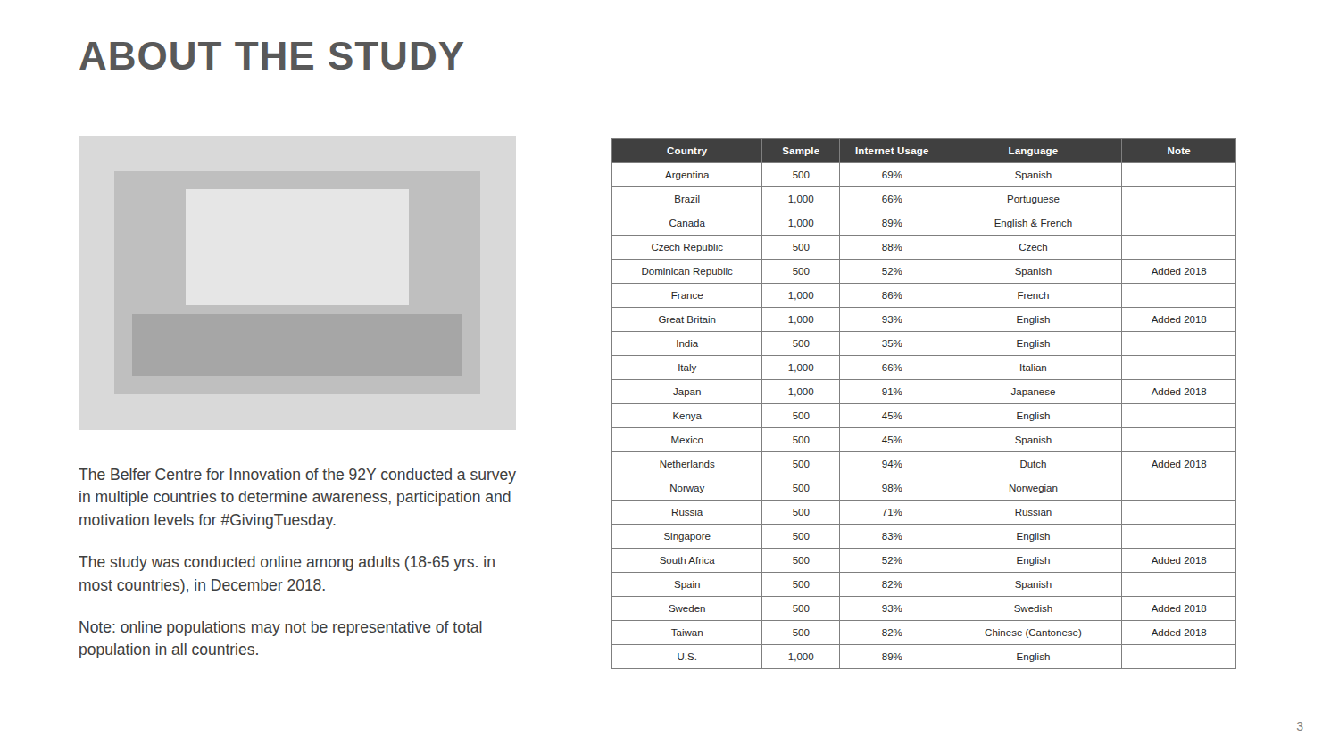ABOUT THE STUDY
The Belfer Centre for Innovation of the 92Y conducted a survey in multiple countries to determine awareness, participation and motivation levels for #GivingTuesday.
The study was conducted online among adults (18-65 yrs. in most countries), in December 2018.
Note: online populations may not be representative of total population in all countries.
| Country | Sample | Internet Usage | Language | Note |
| --- | --- | --- | --- | --- |
| Argentina | 500 | 69% | Spanish | |
| Brazil | 1,000 | 66% | Portuguese | |
| Canada | 1,000 | 89% | English & French | |
| Czech Republic | 500 | 88% | Czech | |
| Dominican Republic | 500 | 52% | Spanish | Added 2018 |
| France | 1,000 | 86% | French | |
| Great Britain | 1,000 | 93% | English | Added 2018 |
| India | 500 | 35% | English | |
| Italy | 1,000 | 66% | Italian | |
| Japan | 1,000 | 91% | Japanese | Added 2018 |
| Kenya | 500 | 45% | English | |
| Mexico | 500 | 45% | Spanish | |
| Netherlands | 500 | 94% | Dutch | Added 2018 |
| Norway | 500 | 98% | Norwegian | |
| Russia | 500 | 71% | Russian | |
| Singapore | 500 | 83% | English | |
| South Africa | 500 | 52% | English | Added 2018 |
| Spain | 500 | 82% | Spanish | |
| Sweden | 500 | 93% | Swedish | Added 2018 |
| Taiwan | 500 | 82% | Chinese (Cantonese) | Added 2018 |
| U.S. | 1,000 | 89% | English | |
3